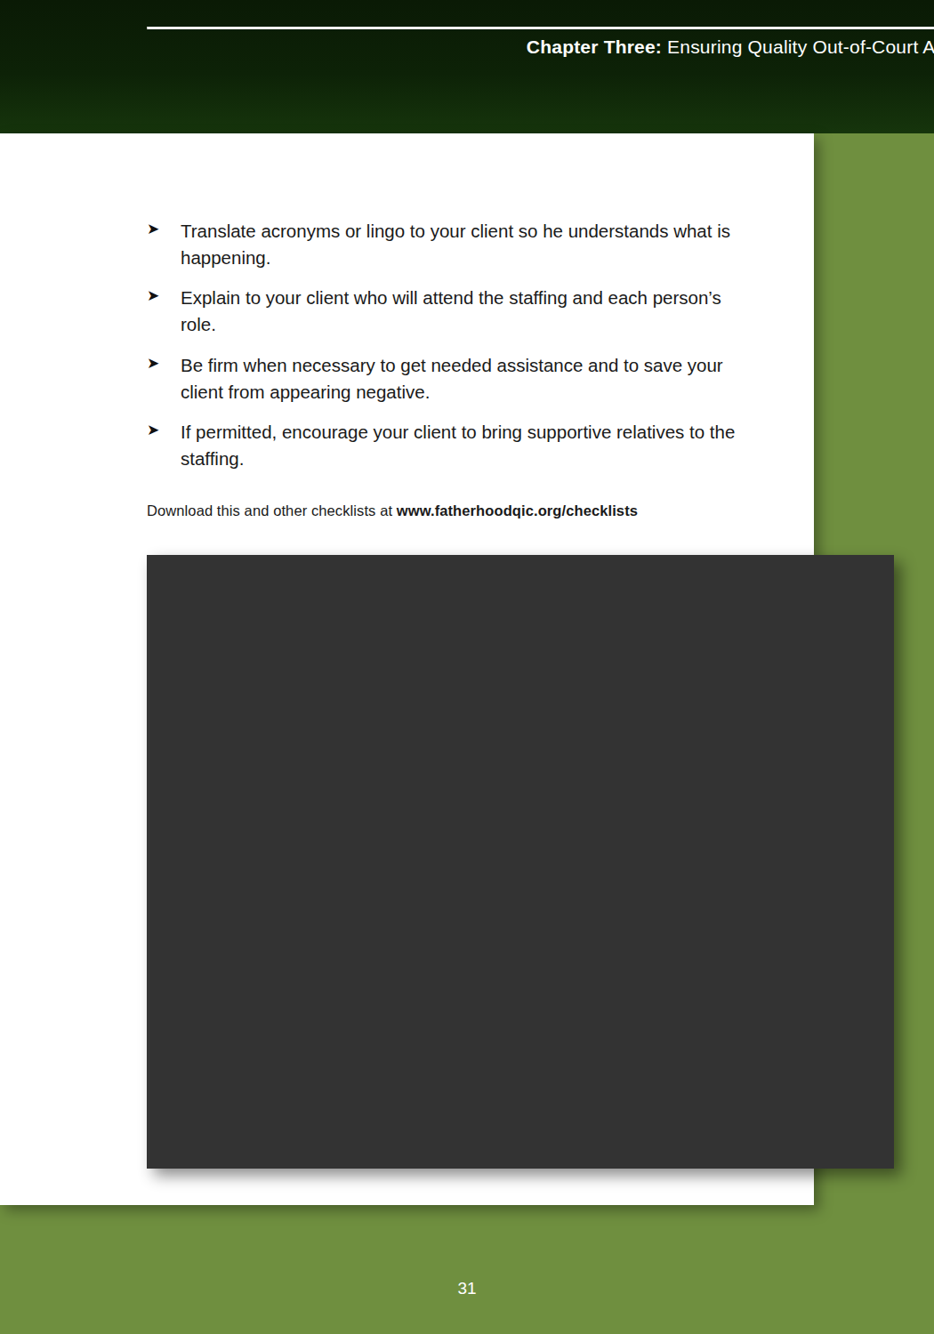Chapter Three: Ensuring Quality Out-of-Court Advocacy
Translate acronyms or lingo to your client so he understands what is happening.
Explain to your client who will attend the staffing and each person’s role.
Be firm when necessary to get needed assistance and to save your client from appearing negative.
If permitted, encourage your client to bring supportive relatives to the staffing.
Download this and other checklists at www.fatherhoodqic.org/checklists
31